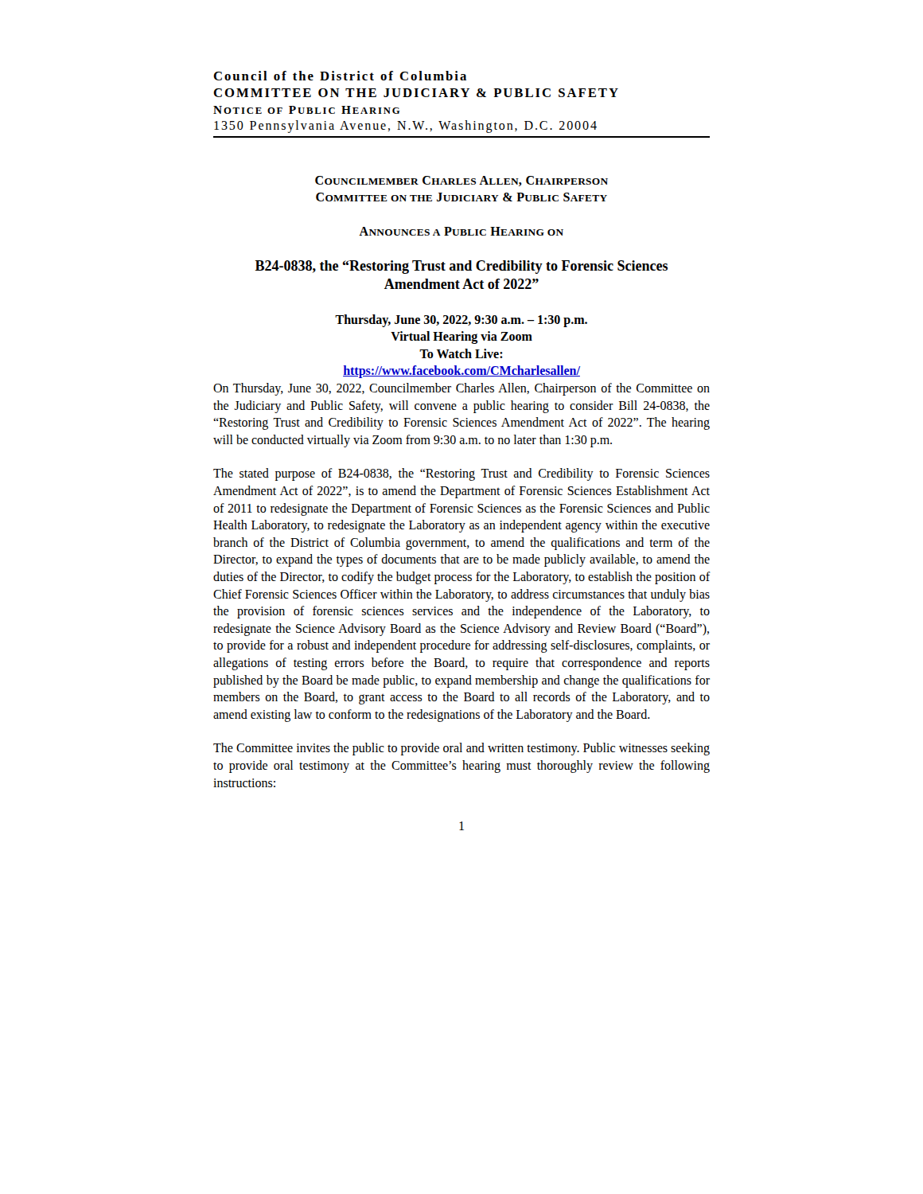Council of the District of Columbia
Committee on the Judiciary & Public Safety
NOTICE OF PUBLIC HEARING
1350 Pennsylvania Avenue, N.W., Washington, D.C. 20004
COUNCILMEMBER CHARLES ALLEN, CHAIRPERSON
COMMITTEE ON THE JUDICIARY & PUBLIC SAFETY
ANNOUNCES A PUBLIC HEARING ON
B24-0838, the “Restoring Trust and Credibility to Forensic Sciences Amendment Act of 2022”
Thursday, June 30, 2022, 9:30 a.m. – 1:30 p.m.
Virtual Hearing via Zoom
To Watch Live:
https://www.facebook.com/CMcharlesallen/
On Thursday, June 30, 2022, Councilmember Charles Allen, Chairperson of the Committee on the Judiciary and Public Safety, will convene a public hearing to consider Bill 24-0838, the “Restoring Trust and Credibility to Forensic Sciences Amendment Act of 2022”. The hearing will be conducted virtually via Zoom from 9:30 a.m. to no later than 1:30 p.m.
The stated purpose of B24-0838, the “Restoring Trust and Credibility to Forensic Sciences Amendment Act of 2022”, is to amend the Department of Forensic Sciences Establishment Act of 2011 to redesignate the Department of Forensic Sciences as the Forensic Sciences and Public Health Laboratory, to redesignate the Laboratory as an independent agency within the executive branch of the District of Columbia government, to amend the qualifications and term of the Director, to expand the types of documents that are to be made publicly available, to amend the duties of the Director, to codify the budget process for the Laboratory, to establish the position of Chief Forensic Sciences Officer within the Laboratory, to address circumstances that unduly bias the provision of forensic sciences services and the independence of the Laboratory, to redesignate the Science Advisory Board as the Science Advisory and Review Board (“Board”), to provide for a robust and independent procedure for addressing self-disclosures, complaints, or allegations of testing errors before the Board, to require that correspondence and reports published by the Board be made public, to expand membership and change the qualifications for members on the Board, to grant access to the Board to all records of the Laboratory, and to amend existing law to conform to the redesignations of the Laboratory and the Board.
The Committee invites the public to provide oral and written testimony. Public witnesses seeking to provide oral testimony at the Committee’s hearing must thoroughly review the following instructions:
1